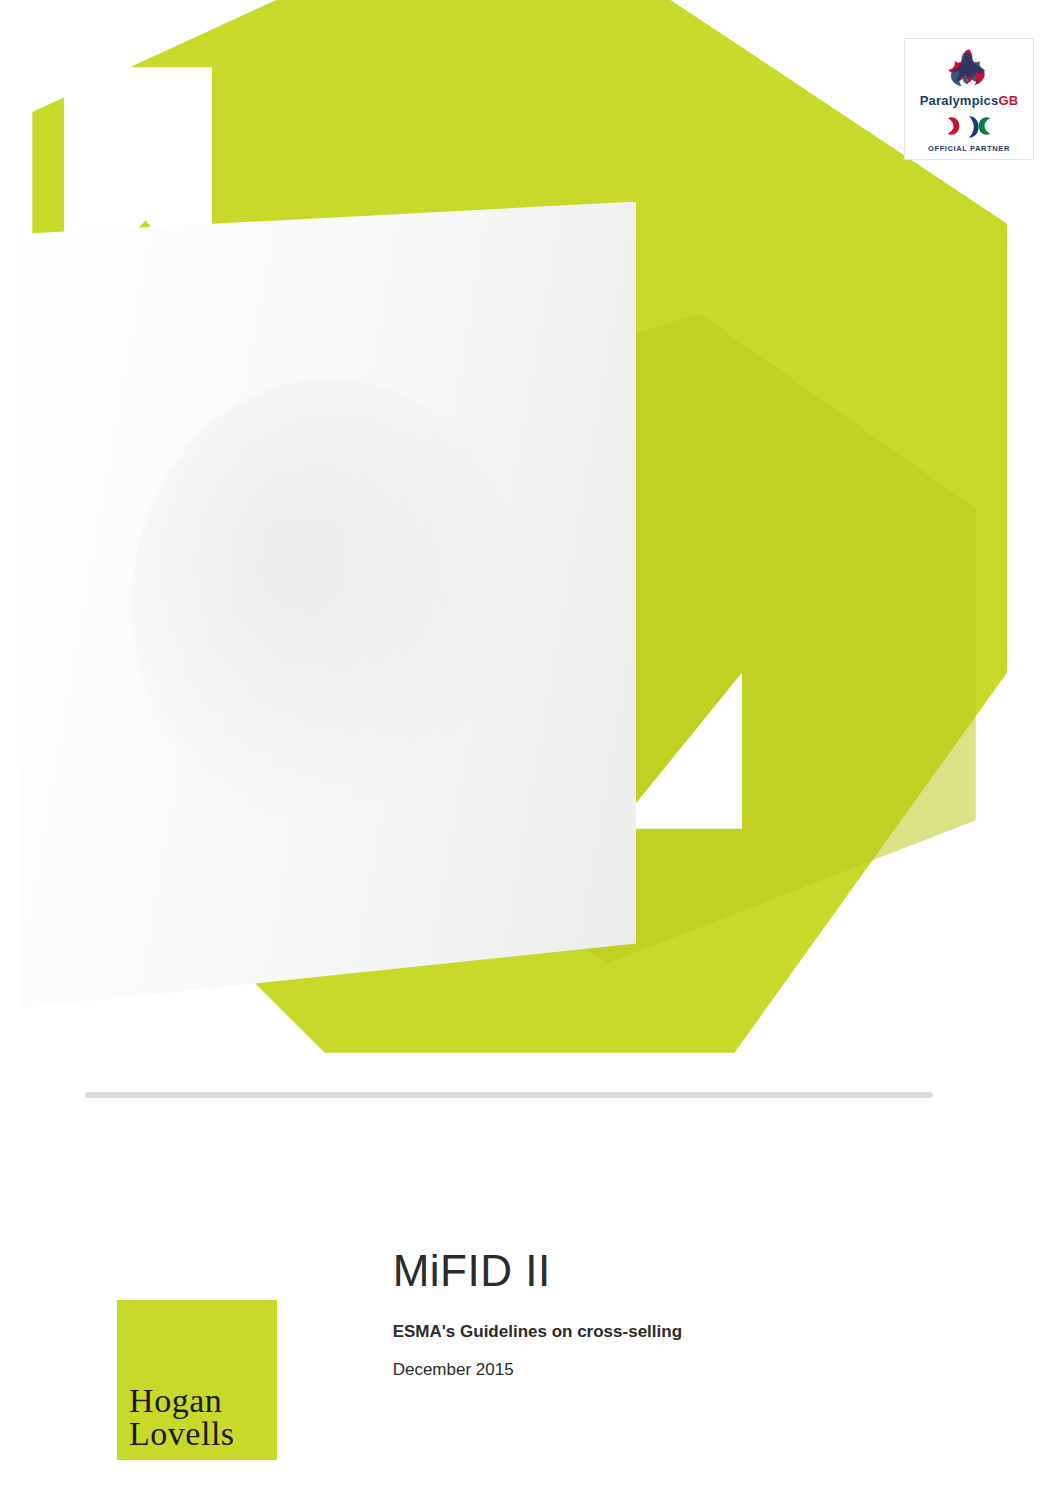ParalympicsGB
OFFICIAL PARTNER
MiFID II
ESMA's Guidelines on cross-selling
December 2015
Hogan Lovells